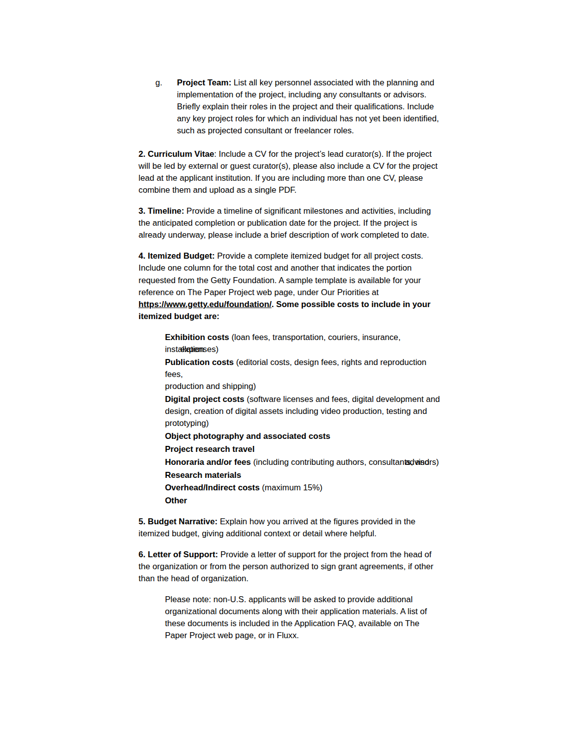g. Project Team: List all key personnel associated with the planning and implementation of the project, including any consultants or advisors. Briefly explain their roles in the project and their qualifications. Include any key project roles for which an individual has not yet been identified, such as projected consultant or freelancer roles.
2. Curriculum Vitae: Include a CV for the project’s lead curator(s). If the project will be led by external or guest curator(s), please also include a CV for the project lead at the applicant institution. If you are including more than one CV, please combine them and upload as a single PDF.
3. Timeline: Provide a timeline of significant milestones and activities, including the anticipated completion or publication date for the project. If the project is already underway, please include a brief description of work completed to date.
4. Itemized Budget: Provide a complete itemized budget for all project costs. Include one column for the total cost and another that indicates the portion requested from the Getty Foundation. A sample template is available for your reference on The Paper Project web page, under Our Priorities at https://www.getty.edu/foundation/. Some possible costs to include in your itemized budget are:
Exhibition costs (loan fees, transportation, couriers, insurance, installation expenses)
Publication costs (editorial costs, design fees, rights and reproduction fees, production and shipping)
Digital project costs (software licenses and fees, digital development and design, creation of digital assets including video production, testing and prototyping)
Object photography and associated costs
Project research travel
Honoraria and/or fees (including contributing authors, consultants, and advisors)
Research materials
Overhead/Indirect costs (maximum 15%)
Other
5. Budget Narrative: Explain how you arrived at the figures provided in the itemized budget, giving additional context or detail where helpful.
6. Letter of Support: Provide a letter of support for the project from the head of the organization or from the person authorized to sign grant agreements, if other than the head of organization.
Please note: non-U.S. applicants will be asked to provide additional organizational documents along with their application materials. A list of these documents is included in the Application FAQ, available on The Paper Project web page, or in Fluxx.